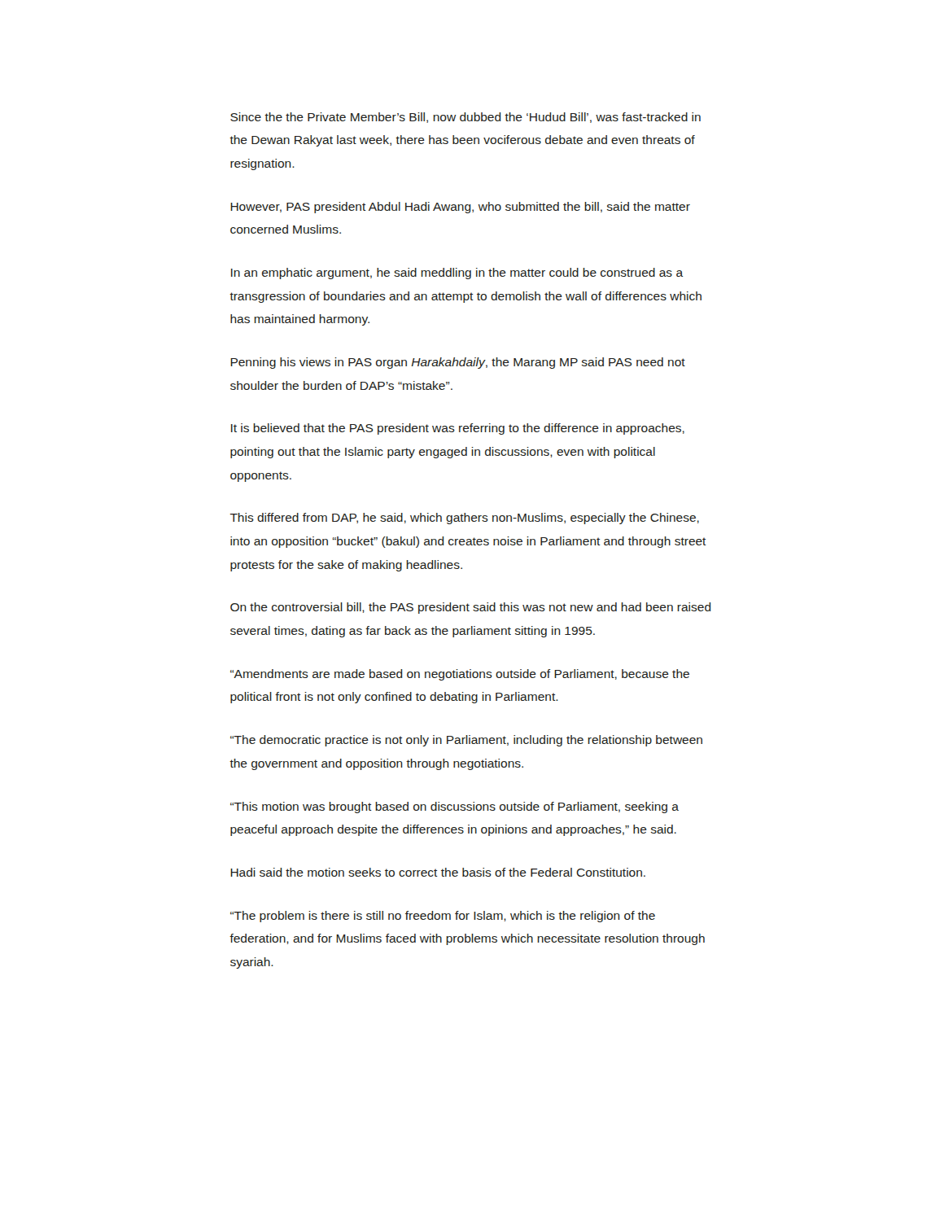Since the the Private Member’s Bill, now dubbed the ‘Hudud Bill’, was fast-tracked in the Dewan Rakyat last week, there has been vociferous debate and even threats of resignation.
However, PAS president Abdul Hadi Awang, who submitted the bill, said the matter concerned Muslims.
In an emphatic argument, he said meddling in the matter could be construed as a transgression of boundaries and an attempt to demolish the wall of differences which has maintained harmony.
Penning his views in PAS organ Harakahdaily, the Marang MP said PAS need not shoulder the burden of DAP’s “mistake”.
It is believed that the PAS president was referring to the difference in approaches, pointing out that the Islamic party engaged in discussions, even with political opponents.
This differed from DAP, he said, which gathers non-Muslims, especially the Chinese, into an opposition “bucket” (bakul) and creates noise in Parliament and through street protests for the sake of making headlines.
On the controversial bill, the PAS president said this was not new and had been raised several times, dating as far back as the parliament sitting in 1995.
“Amendments are made based on negotiations outside of Parliament, because the political front is not only confined to debating in Parliament.
“The democratic practice is not only in Parliament, including the relationship between the government and opposition through negotiations.
“This motion was brought based on discussions outside of Parliament, seeking a peaceful approach despite the differences in opinions and approaches,” he said.
Hadi said the motion seeks to correct the basis of the Federal Constitution.
“The problem is there is still no freedom for Islam, which is the religion of the federation, and for Muslims faced with problems which necessitate resolution through syariah.